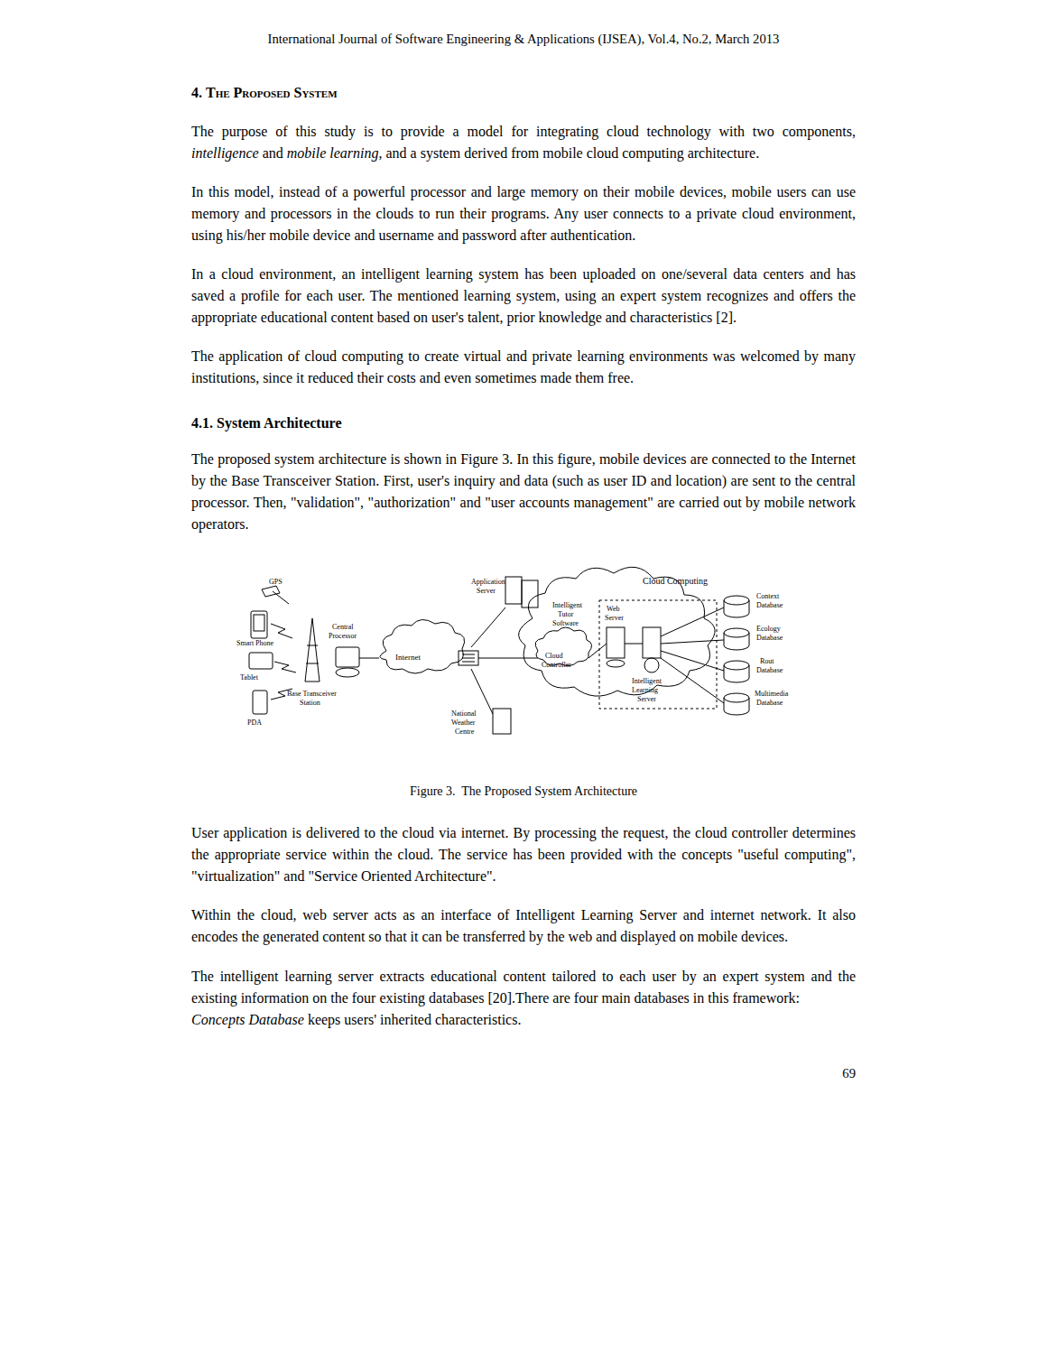International Journal of Software Engineering & Applications (IJSEA), Vol.4, No.2, March 2013
4. The Proposed System
The purpose of this study is to provide a model for integrating cloud technology with two components, intelligence and mobile learning, and a system derived from mobile cloud computing architecture.
In this model, instead of a powerful processor and large memory on their mobile devices, mobile users can use memory and processors in the clouds to run their programs. Any user connects to a private cloud environment, using his/her mobile device and username and password after authentication.
In a cloud environment, an intelligent learning system has been uploaded on one/several data centers and has saved a profile for each user. The mentioned learning system, using an expert system recognizes and offers the appropriate educational content based on user's talent, prior knowledge and characteristics [2].
The application of cloud computing to create virtual and private learning environments was welcomed by many institutions, since it reduced their costs and even sometimes made them free.
4.1. System Architecture
The proposed system architecture is shown in Figure 3. In this figure, mobile devices are connected to the Internet by the Base Transceiver Station. First, user's inquiry and data (such as user ID and location) are sent to the central processor. Then, "validation", "authorization" and "user accounts management" are carried out by mobile network operators.
GPS Smart Phone Tablet PDA Base Transceiver Station Central Processor Internet Application Server National Weather Centre Cloud Computing Intelligent Tutor Software Cloud Controller Web Server Intelligent Learning Server Context Database Ecology Database Rout Database Multimedia Database
Figure 3. The Proposed System Architecture
User application is delivered to the cloud via internet. By processing the request, the cloud controller determines the appropriate service within the cloud. The service has been provided with the concepts "useful computing", "virtualization" and "Service Oriented Architecture".
Within the cloud, web server acts as an interface of Intelligent Learning Server and internet network. It also encodes the generated content so that it can be transferred by the web and displayed on mobile devices.
The intelligent learning server extracts educational content tailored to each user by an expert system and the existing information on the four existing databases [20].There are four main databases in this framework:
Concepts Database keeps users' inherited characteristics.
69